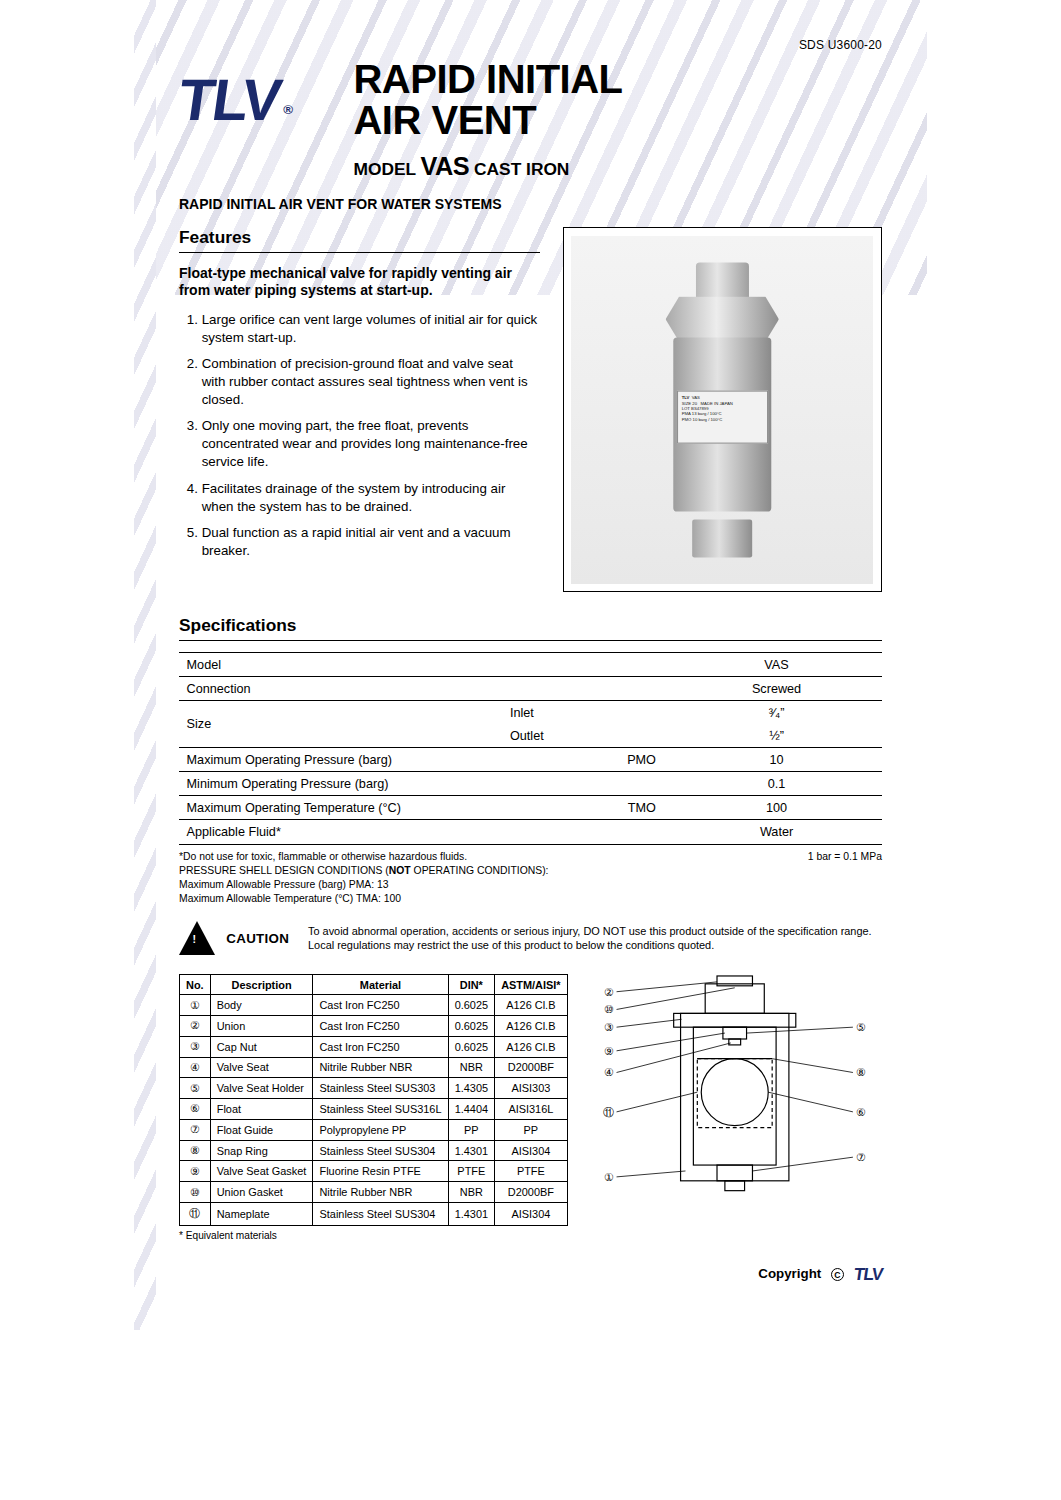SDS U3600-20
TLV®
RAPID INITIAL
AIR VENT
MODEL VAS CAST IRON
RAPID INITIAL AIR VENT FOR WATER SYSTEMS
Features
Float-type mechanical valve for rapidly venting air from water piping systems at start-up.
Large orifice can vent large volumes of initial air for quick system start-up.
Combination of precision-ground float and valve seat with rubber contact assures seal tightness when vent is closed.
Only one moving part, the free float, prevents concentrated wear and provides long maintenance-free service life.
Facilitates drainage of the system by introducing air when the system has to be drained.
Dual function as a rapid initial air vent and a vacuum breaker.
TLV VAS SIZE 20 MADE IN JAPAN LOT BS47899 PMA 13 barg / 100°C PMO 10 barg / 100°C
Specifications
| Model | | VAS |
| Connection | | Screwed |
| Size | Inlet | | ³⁄₄” |
| Outlet | | ½” |
| Maximum Operating Pressure (barg) | PMO | 10 |
| Minimum Operating Pressure (barg) | | 0.1 |
| Maximum Operating Temperature (°C) | TMO | 100 |
| Applicable Fluid* | | Water |
1 bar = 0.1 MPa *Do not use for toxic, flammable or otherwise hazardous fluids.
PRESSURE SHELL DESIGN CONDITIONS (NOT OPERATING CONDITIONS):
Maximum Allowable Pressure (barg) PMA: 13
Maximum Allowable Temperature (°C) TMA: 100
CAUTION
To avoid abnormal operation, accidents or serious injury, DO NOT use this product outside of the specification range.
Local regulations may restrict the use of this product to below the conditions quoted.
| No. | Description | Material | DIN* | ASTM/AISI* |
| --- | --- | --- | --- | --- |
| ① | Body | Cast Iron FC250 | 0.6025 | A126 Cl.B |
| ② | Union | Cast Iron FC250 | 0.6025 | A126 Cl.B |
| ③ | Cap Nut | Cast Iron FC250 | 0.6025 | A126 Cl.B |
| ④ | Valve Seat | Nitrile Rubber NBR | NBR | D2000BF |
| ⑤ | Valve Seat Holder | Stainless Steel SUS303 | 1.4305 | AISI303 |
| ⑥ | Float | Stainless Steel SUS316L | 1.4404 | AISI316L |
| ⑦ | Float Guide | Polypropylene PP | PP | PP |
| ⑧ | Snap Ring | Stainless Steel SUS304 | 1.4301 | AISI304 |
| ⑨ | Valve Seat Gasket | Fluorine Resin PTFE | PTFE | PTFE |
| ⑩ | Union Gasket | Nitrile Rubber NBR | NBR | D2000BF |
| ⑪ | Nameplate | Stainless Steel SUS304 | 1.4301 | AISI304 |
* Equivalent materials
② ⑩ ③ ⑨ ④ ⑪ ⑤ ⑧ ⑥ ⑦ ①
Copyright C TLV